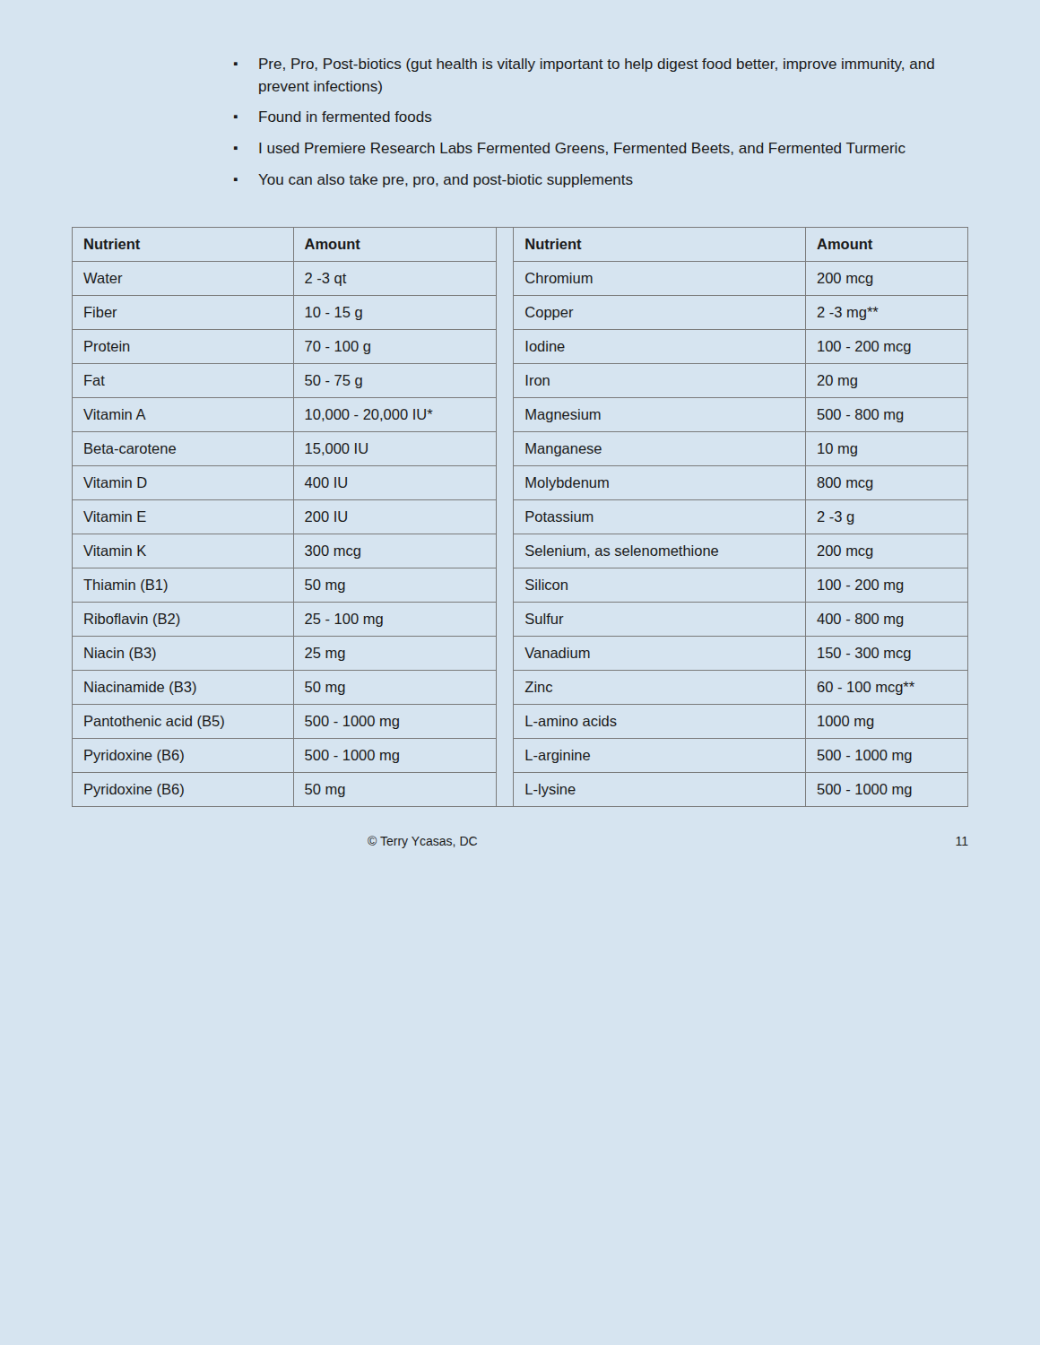Pre, Pro, Post-biotics (gut health is vitally important to help digest food better, improve immunity, and prevent infections)
Found in fermented foods
I used Premiere Research Labs Fermented Greens, Fermented Beets, and Fermented Turmeric
You can also take pre, pro, and post-biotic supplements
| Nutrient | Amount | | Nutrient | Amount |
| --- | --- | --- | --- | --- |
| Water | 2 -3 qt | | Chromium | 200 mcg |
| Fiber | 10 - 15 g | | Copper | 2 -3 mg** |
| Protein | 70 - 100 g | | Iodine | 100 - 200 mcg |
| Fat | 50 - 75 g | | Iron | 20 mg |
| Vitamin A | 10,000 - 20,000 IU* | | Magnesium | 500 - 800 mg |
| Beta-carotene | 15,000 IU | | Manganese | 10 mg |
| Vitamin D | 400 IU | | Molybdenum | 800 mcg |
| Vitamin E | 200 IU | | Potassium | 2 -3 g |
| Vitamin K | 300 mcg | | Selenium, as selenomethione | 200 mcg |
| Thiamin (B1) | 50 mg | | Silicon | 100 - 200 mg |
| Riboflavin (B2) | 25 - 100 mg | | Sulfur | 400 - 800 mg |
| Niacin (B3) | 25 mg | | Vanadium | 150 - 300 mcg |
| Niacinamide (B3) | 50 mg | | Zinc | 60 - 100 mcg** |
| Pantothenic acid (B5) | 500 - 1000 mg | | L-amino acids | 1000 mg |
| Pyridoxine (B6) | 500 - 1000 mg | | L-arginine | 500 - 1000 mg |
| Pyridoxine (B6) | 50 mg | | L-lysine | 500 - 1000 mg |
© Terry Ycasas, DC 11